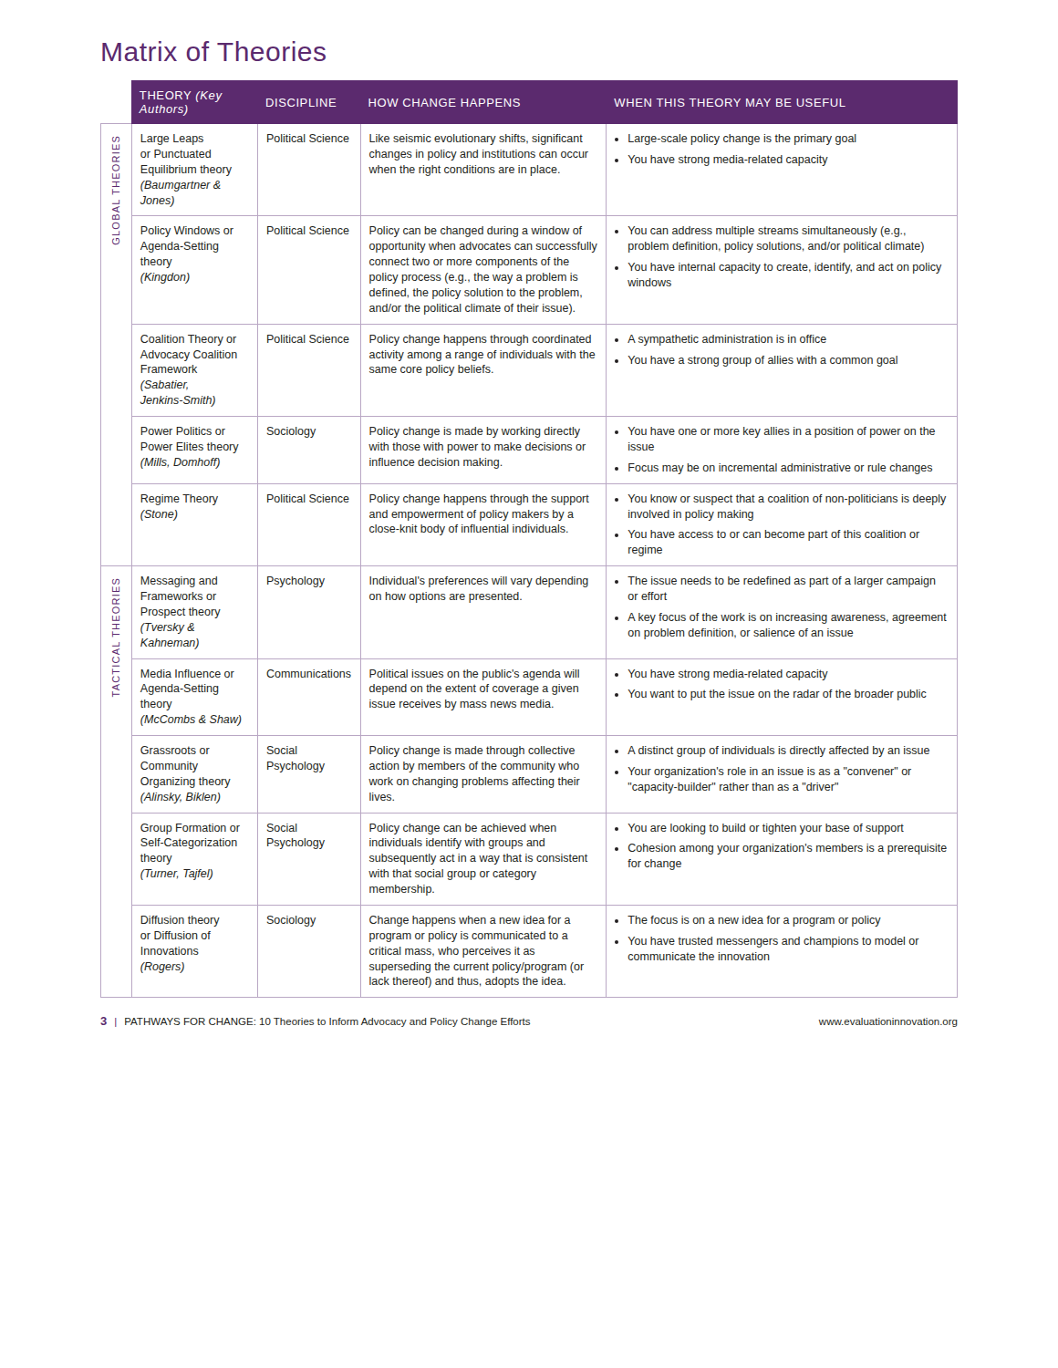Matrix of Theories
| | THEORY (Key Authors) | DISCIPLINE | HOW CHANGE HAPPENS | WHEN THIS THEORY MAY BE USEFUL |
| --- | --- | --- | --- | --- |
| GLOBAL THEORIES | Large Leaps or Punctuated Equilibrium theory (Baumgartner & Jones) | Political Science | Like seismic evolutionary shifts, significant changes in policy and institutions can occur when the right conditions are in place. | Large-scale policy change is the primary goal You have strong media-related capacity |
| Policy Windows or Agenda-Setting theory (Kingdon) | Political Science | Policy can be changed during a window of opportunity when advocates can successfully connect two or more components of the policy process (e.g., the way a problem is defined, the policy solution to the problem, and/or the political climate of their issue). | You can address multiple streams simultaneously (e.g., problem definition, policy solutions, and/or political climate) You have internal capacity to create, identify, and act on policy windows |
| Coalition Theory or Advocacy Coalition Framework (Sabatier, Jenkins-Smith) | Political Science | Policy change happens through coordinated activity among a range of individuals with the same core policy beliefs. | A sympathetic administration is in office You have a strong group of allies with a common goal |
| Power Politics or Power Elites theory (Mills, Domhoff) | Sociology | Policy change is made by working directly with those with power to make decisions or influence decision making. | You have one or more key allies in a position of power on the issue Focus may be on incremental administrative or rule changes |
| Regime Theory (Stone) | Political Science | Policy change happens through the support and empowerment of policy makers by a close-knit body of influential individuals. | You know or suspect that a coalition of non-politicians is deeply involved in policy making You have access to or can become part of this coalition or regime |
| TACTICAL THEORIES | Messaging and Frameworks or Prospect theory (Tversky & Kahneman) | Psychology | Individual's preferences will vary depending on how options are presented. | The issue needs to be redefined as part of a larger campaign or effort A key focus of the work is on increasing awareness, agreement on problem definition, or salience of an issue |
| Media Influence or Agenda-Setting theory (McCombs & Shaw) | Communications | Political issues on the public's agenda will depend on the extent of coverage a given issue receives by mass news media. | You have strong media-related capacity You want to put the issue on the radar of the broader public |
| Grassroots or Community Organizing theory (Alinsky, Biklen) | Social Psychology | Policy change is made through collective action by members of the community who work on changing problems affecting their lives. | A distinct group of individuals is directly affected by an issue Your organization's role in an issue is as a "convener" or "capacity-builder" rather than as a "driver" |
| Group Formation or Self-Categorization theory (Turner, Tajfel) | Social Psychology | Policy change can be achieved when individuals identify with groups and subsequently act in a way that is consistent with that social group or category membership. | You are looking to build or tighten your base of support Cohesion among your organization's members is a prerequisite for change |
| Diffusion theory or Diffusion of Innovations (Rogers) | Sociology | Change happens when a new idea for a program or policy is communicated to a critical mass, who perceives it as superseding the current policy/program (or lack thereof) and thus, adopts the idea. | The focus is on a new idea for a program or policy You have trusted messengers and champions to model or communicate the innovation |
3 | PATHWAYS FOR CHANGE: 10 Theories to Inform Advocacy and Policy Change Efforts
www.evaluationinnovation.org